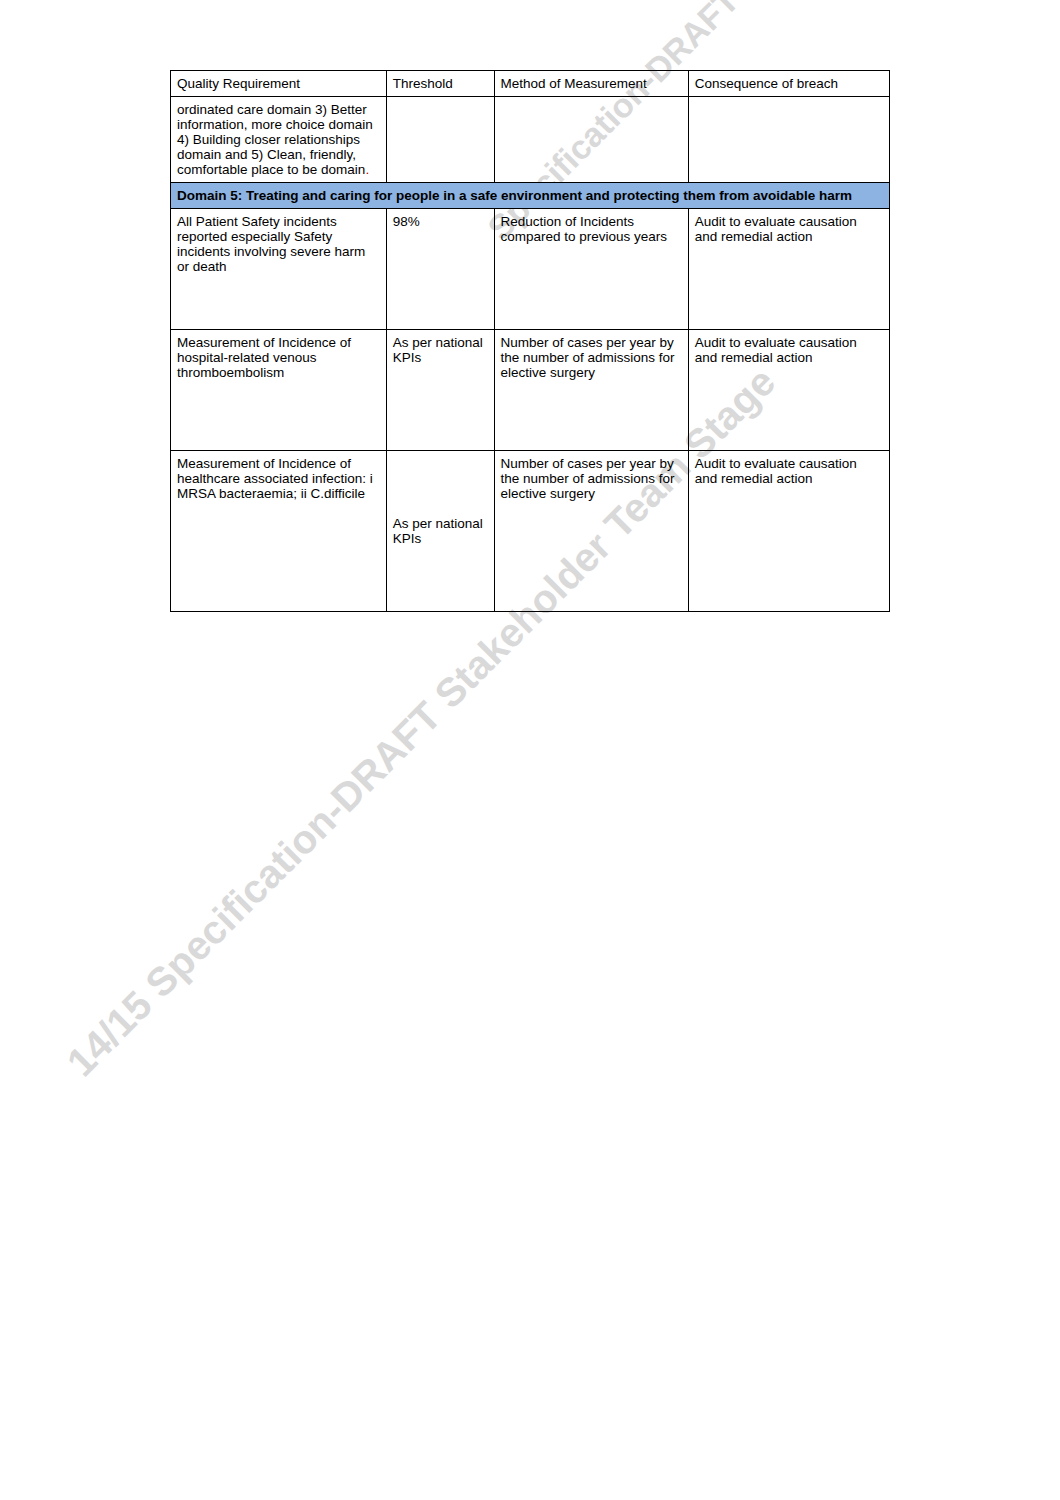14/15 Specification-DRAFT Stakeholder Team Stage
Specification-DRAFT Stakeholder Team Stage
| Quality Requirement | Threshold | Method of Measurement | Consequence of breach |
| --- | --- | --- | --- |
| ordinated care domain 3) Better information, more choice domain 4) Building closer relationships domain and 5) Clean, friendly, comfortable place to be domain . | | | |
| Domain 5: Treating and caring for people in a safe environment and protecting them from avoidable harm |
| All Patient Safety incidents reported especially Safety incidents involving severe harm or death | 98% | Reduction of Incidents compared to previous years | Audit to evaluate causation and remedial action |
| Measurement of Incidence of hospital-related venous thromboembolism | As per national KPIs | Number of cases per year by the number of admissions for elective surgery | Audit to evaluate causation and remedial action |
| Measurement of Incidence of healthcare associated infection: i MRSA bacteraemia; ii C.difficile | As per national KPIs | Number of cases per year by the number of admissions for elective surgery | Audit to evaluate causation and remedial action |